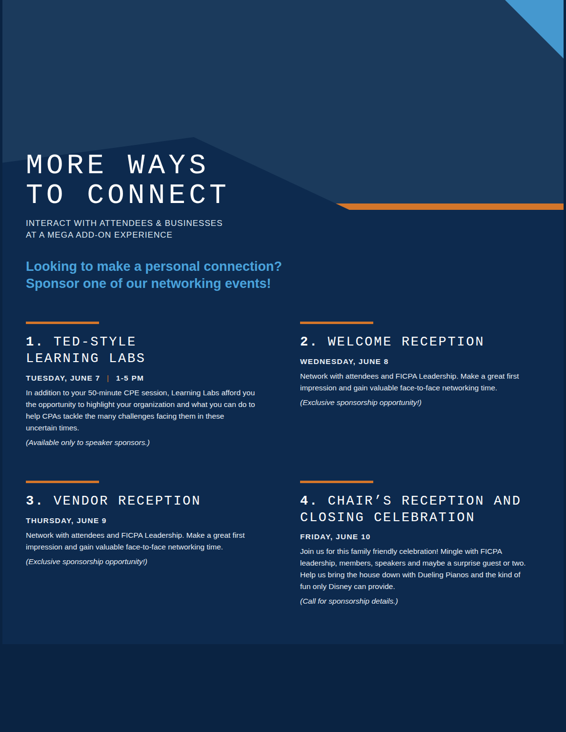More Ways
to Connect
Interact with attendees & businesses
at a MEGA add-on experience
Looking to make a personal connection?
Sponsor one of our networking events!
1. Ted-Style
Learning Labs
Tuesday, June 7 | 1-5 PM
In addition to your 50-minute CPE session, Learning Labs afford you the opportunity to highlight your organization and what you can do to help CPAs tackle the many challenges facing them in these uncertain times.
(Available only to speaker sponsors.)
2. Welcome Reception
Wednesday, June 8
Network with attendees and FICPA Leadership. Make a great first impression and gain valuable face-to-face networking time.
(Exclusive sponsorship opportunity!)
3. Vendor Reception
Thursday, June 9
Network with attendees and FICPA Leadership. Make a great first impression and gain valuable face-to-face networking time.
(Exclusive sponsorship opportunity!)
4. Chair’s Reception and
Closing Celebration
Friday, June 10
Join us for this family friendly celebration! Mingle with FICPA leadership, members, speakers and maybe a surprise guest or two. Help us bring the house down with Dueling Pianos and the kind of fun only Disney can provide.
(Call for sponsorship details.)